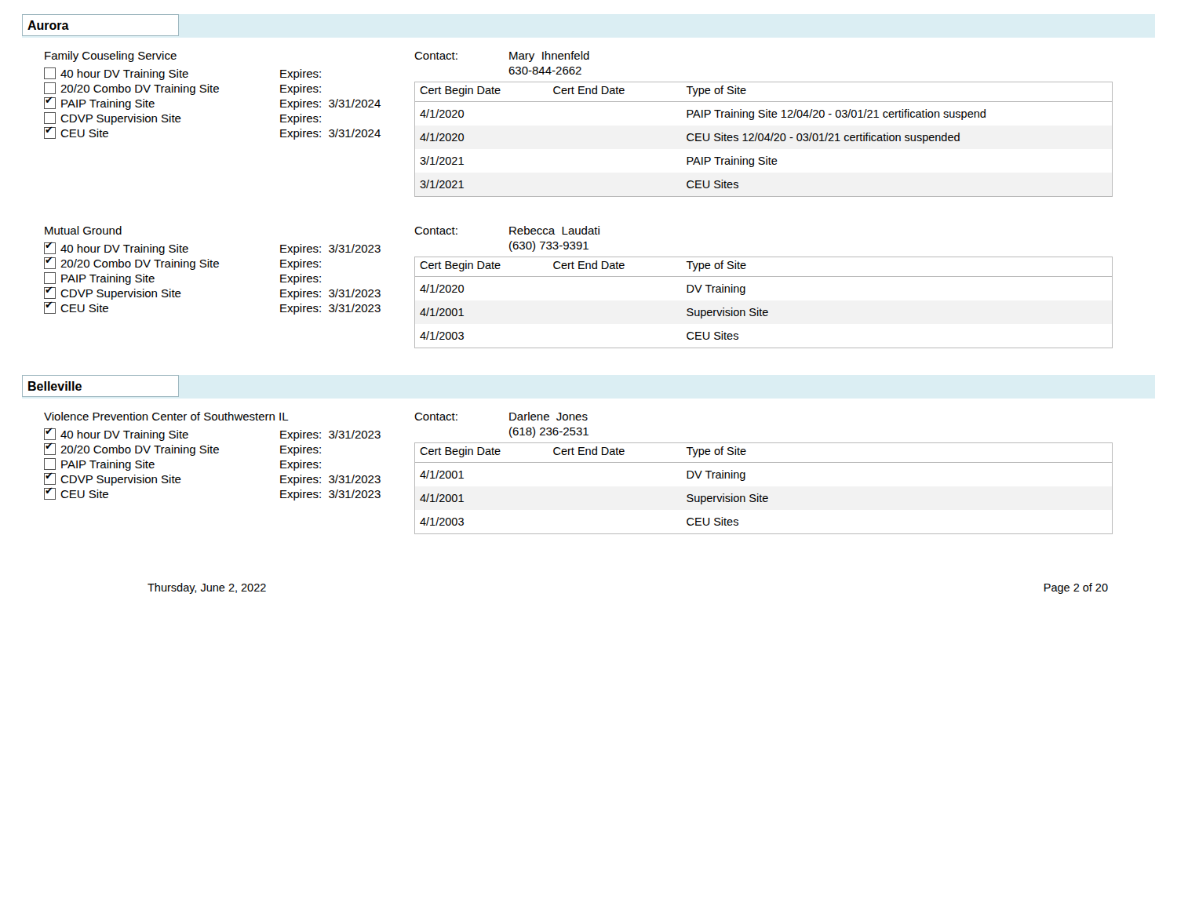Aurora
Family Couseling Service
40 hour DV Training Site
Expires:
20/20 Combo DV Training Site
Expires:
PAIP Training Site
Expires: 3/31/2024
CDVP Supervision Site
Expires:
CEU Site
Expires: 3/31/2024
Contact: Mary Ihnenfeld
630-844-2662
| Cert Begin Date | Cert End Date | Type of Site |
| --- | --- | --- |
| 4/1/2020 | | PAIP Training Site 12/04/20 - 03/01/21 certification suspend |
| 4/1/2020 | | CEU Sites 12/04/20 - 03/01/21 certification suspended |
| 3/1/2021 | | PAIP Training Site |
| 3/1/2021 | | CEU Sites |
Mutual Ground
40 hour DV Training Site
Expires: 3/31/2023
20/20 Combo DV Training Site
Expires:
PAIP Training Site
Expires:
CDVP Supervision Site
Expires: 3/31/2023
CEU Site
Expires: 3/31/2023
Contact: Rebecca Laudati
(630) 733-9391
| Cert Begin Date | Cert End Date | Type of Site |
| --- | --- | --- |
| 4/1/2020 | | DV Training |
| 4/1/2001 | | Supervision Site |
| 4/1/2003 | | CEU Sites |
Belleville
Violence Prevention Center of Southwestern IL
40 hour DV Training Site
Expires: 3/31/2023
20/20 Combo DV Training Site
Expires:
PAIP Training Site
Expires:
CDVP Supervision Site
Expires: 3/31/2023
CEU Site
Expires: 3/31/2023
Contact: Darlene Jones
(618) 236-2531
| Cert Begin Date | Cert End Date | Type of Site |
| --- | --- | --- |
| 4/1/2001 | | DV Training |
| 4/1/2001 | | Supervision Site |
| 4/1/2003 | | CEU Sites |
Thursday, June 2, 2022
Page 2 of 20